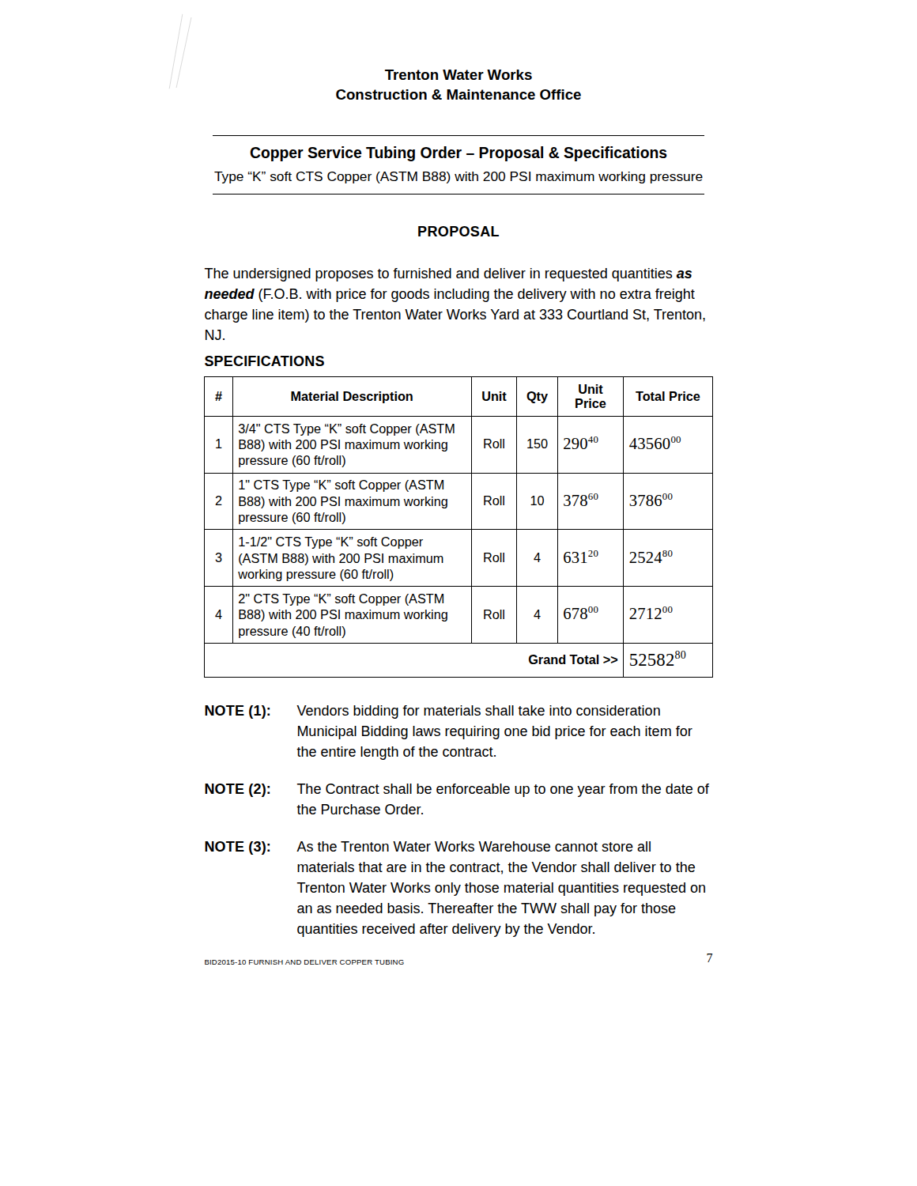Trenton Water Works
Construction & Maintenance Office
Copper Service Tubing Order – Proposal & Specifications
Type “K” soft CTS Copper (ASTM B88) with 200 PSI maximum working pressure
PROPOSAL
The undersigned proposes to furnished and deliver in requested quantities as needed (F.O.B. with price for goods including the delivery with no extra freight charge line item) to the Trenton Water Works Yard at 333 Courtland St, Trenton, NJ.
SPECIFICATIONS
| # | Material Description | Unit | Qty | Unit Price | Total Price |
| --- | --- | --- | --- | --- | --- |
| 1 | 3/4" CTS Type “K” soft Copper (ASTM B88) with 200 PSI maximum working pressure (60 ft/roll) | Roll | 150 | 290 40 | 43560 00 |
| 2 | 1" CTS Type “K” soft Copper (ASTM B88) with 200 PSI maximum working pressure (60 ft/roll) | Roll | 10 | 378 60 | 3786 00 |
| 3 | 1-1/2" CTS Type “K” soft Copper (ASTM B88) with 200 PSI maximum working pressure (60 ft/roll) | Roll | 4 | 631 20 | 2524 80 |
| 4 | 2" CTS Type “K” soft Copper (ASTM B88) with 200 PSI maximum working pressure (40 ft/roll) | Roll | 4 | 678 00 | 2712 00 |
| Grand Total >> | 52582 80 |
NOTE (1):
Vendors bidding for materials shall take into consideration Municipal Bidding laws requiring one bid price for each item for the entire length of the contract.
NOTE (2):
The Contract shall be enforceable up to one year from the date of the Purchase Order.
NOTE (3):
As the Trenton Water Works Warehouse cannot store all materials that are in the contract, the Vendor shall deliver to the Trenton Water Works only those material quantities requested on an as needed basis. Thereafter the TWW shall pay for those quantities received after delivery by the Vendor.
BID2015-10 FURNISH AND DELIVER COPPER TUBING
7